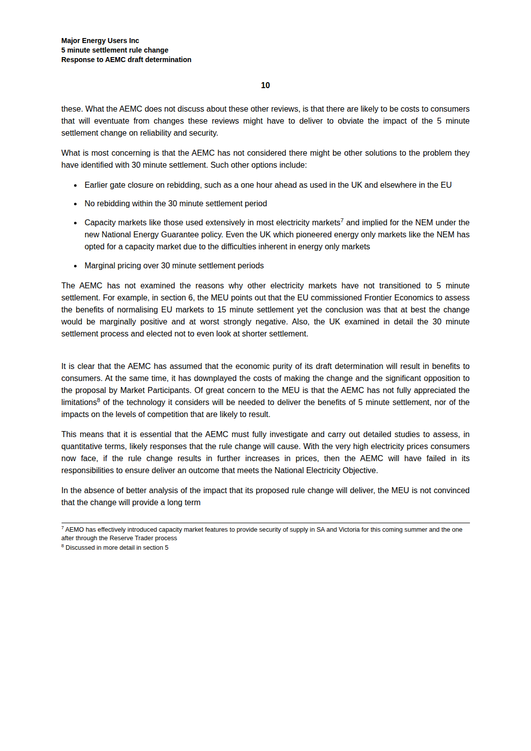Major Energy Users Inc
5 minute settlement rule change
Response to AEMC draft determination
10
these. What the AEMC does not discuss about these other reviews, is that there are likely to be costs to consumers that will eventuate from changes these reviews might have to deliver to obviate the impact of the 5 minute settlement change on reliability and security.
What is most concerning is that the AEMC has not considered there might be other solutions to the problem they have identified with 30 minute settlement. Such other options include:
Earlier gate closure on rebidding, such as a one hour ahead as used in the UK and elsewhere in the EU
No rebidding within the 30 minute settlement period
Capacity markets like those used extensively in most electricity markets7 and implied for the NEM under the new National Energy Guarantee policy. Even the UK which pioneered energy only markets like the NEM has opted for a capacity market due to the difficulties inherent in energy only markets
Marginal pricing over 30 minute settlement periods
The AEMC has not examined the reasons why other electricity markets have not transitioned to 5 minute settlement. For example, in section 6, the MEU points out that the EU commissioned Frontier Economics to assess the benefits of normalising EU markets to 15 minute settlement yet the conclusion was that at best the change would be marginally positive and at worst strongly negative. Also, the UK examined in detail the 30 minute settlement process and elected not to even look at shorter settlement.
It is clear that the AEMC has assumed that the economic purity of its draft determination will result in benefits to consumers. At the same time, it has downplayed the costs of making the change and the significant opposition to the proposal by Market Participants. Of great concern to the MEU is that the AEMC has not fully appreciated the limitations8 of the technology it considers will be needed to deliver the benefits of 5 minute settlement, nor of the impacts on the levels of competition that are likely to result.
This means that it is essential that the AEMC must fully investigate and carry out detailed studies to assess, in quantitative terms, likely responses that the rule change will cause. With the very high electricity prices consumers now face, if the rule change results in further increases in prices, then the AEMC will have failed in its responsibilities to ensure deliver an outcome that meets the National Electricity Objective.
In the absence of better analysis of the impact that its proposed rule change will deliver, the MEU is not convinced that the change will provide a long term
7 AEMO has effectively introduced capacity market features to provide security of supply in SA and Victoria for this coming summer and the one after through the Reserve Trader process
8 Discussed in more detail in section 5